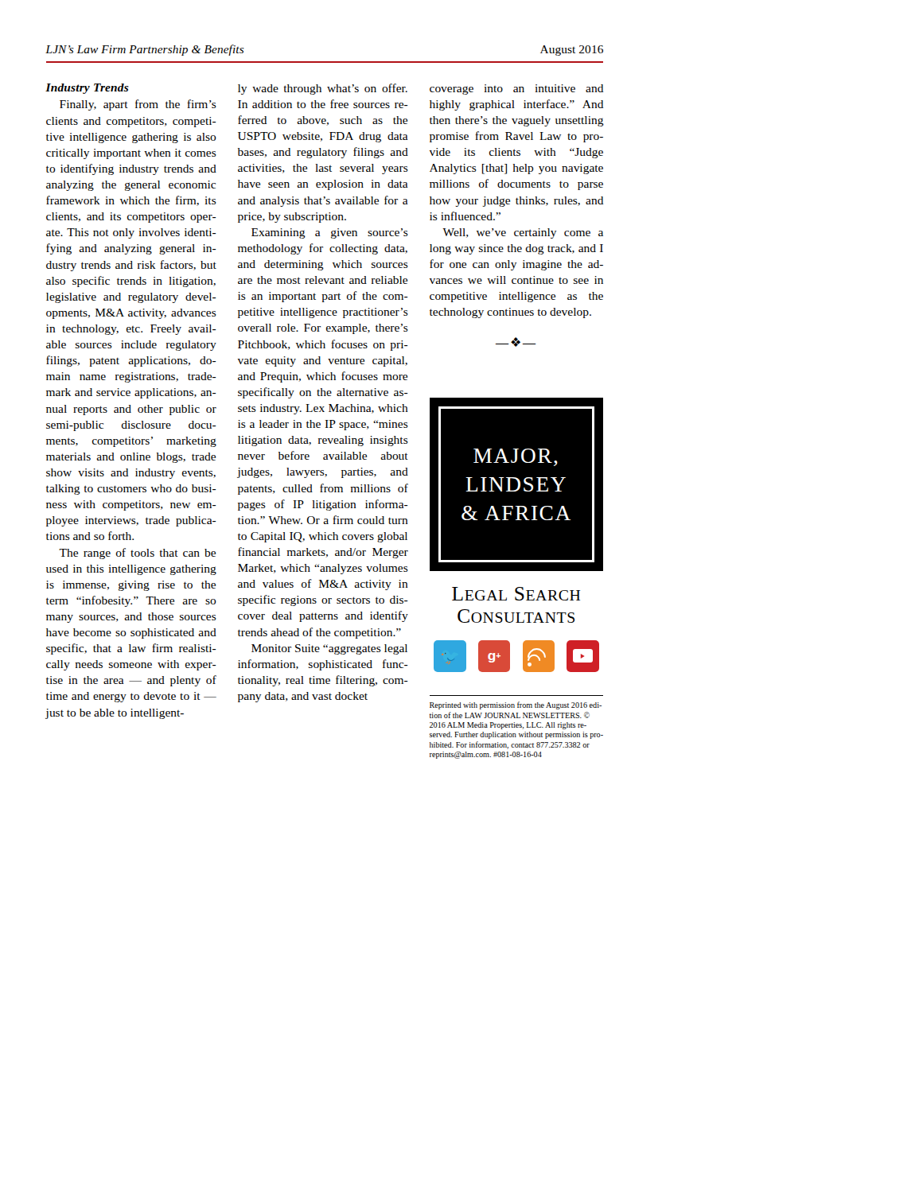LJN’s Law Firm Partnership & Benefits
August 2016
Industry Trends
Finally, apart from the firm’s clients and competitors, competitive intelligence gathering is also critically important when it comes to identifying industry trends and analyzing the general economic framework in which the firm, its clients, and its competitors operate. This not only involves identifying and analyzing general industry trends and risk factors, but also specific trends in litigation, legislative and regulatory developments, M&A activity, advances in technology, etc. Freely available sources include regulatory filings, patent applications, domain name registrations, trademark and service applications, annual reports and other public or semi-public disclosure documents, competitors’ marketing materials and online blogs, trade show visits and industry events, talking to customers who do business with competitors, new employee interviews, trade publications and so forth.
The range of tools that can be used in this intelligence gathering is immense, giving rise to the term “infobesity.” There are so many sources, and those sources have become so sophisticated and specific, that a law firm realistically needs someone with expertise in the area — and plenty of time and energy to devote to it — just to be able to intelligent-
ly wade through what’s on offer. In addition to the free sources referred to above, such as the USPTO website, FDA drug data bases, and regulatory filings and activities, the last several years have seen an explosion in data and analysis that’s available for a price, by subscription.
Examining a given source’s methodology for collecting data, and determining which sources are the most relevant and reliable is an important part of the competitive intelligence practitioner’s overall role. For example, there’s Pitchbook, which focuses on private equity and venture capital, and Prequin, which focuses more specifically on the alternative assets industry. Lex Machina, which is a leader in the IP space, “mines litigation data, revealing insights never before available about judges, lawyers, parties, and patents, culled from millions of pages of IP litigation information.” Whew. Or a firm could turn to Capital IQ, which covers global financial markets, and/or Merger Market, which “analyzes volumes and values of M&A activity in specific regions or sectors to discover deal patterns and identify trends ahead of the competition.”
Monitor Suite “aggregates legal information, sophisticated functionality, real time filtering, company data, and vast docket
coverage into an intuitive and highly graphical interface.” And then there’s the vaguely unsettling promise from Ravel Law to provide its clients with “Judge Analytics [that] help you navigate millions of documents to parse how your judge thinks, rules, and is influenced.”
Well, we’ve certainly come a long way since the dog track, and I for one can only imagine the advances we will continue to see in competitive intelligence as the technology continues to develop.
—❖—
MAJOR,
LINDSEY
& AFRICA
LEGAL SEARCH CONSULTANTS
🐦
g+
Reprinted with permission from the August 2016 edition of the LAW JOURNAL NEWSLETTERS. © 2016 ALM Media Properties, LLC. All rights reserved. Further duplication without permission is prohibited. For information, contact 877.257.3382 or reprints@alm.com. #081-08-16-04